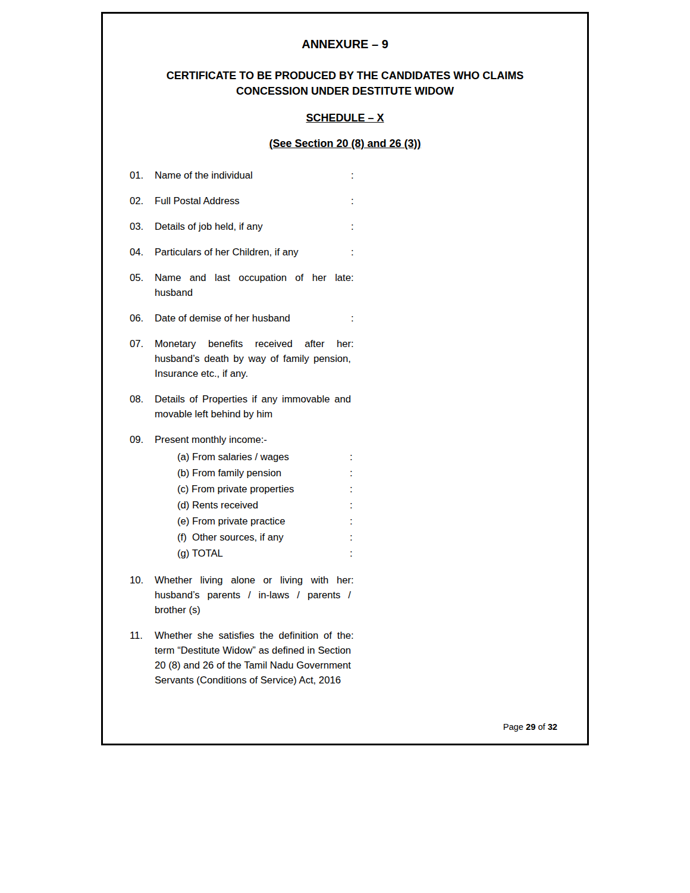ANNEXURE – 9
CERTIFICATE TO BE PRODUCED BY THE CANDIDATES WHO CLAIMS CONCESSION UNDER DESTITUTE WIDOW
SCHEDULE – X
(See Section 20 (8) and 26 (3))
| 01. | Name of the individual | : | |
| 02. | Full Postal Address | : | |
| 03. | Details of job held, if any | : | |
| 04. | Particulars of her Children, if any | : | |
| 05. | Name and last occupation of her late husband | : | |
| 06. | Date of demise of her husband | : | |
| 07. | Monetary benefits received after her husband’s death by way of family pension, Insurance etc., if any. | : | |
| 08. | Details of Properties if any immovable and movable left behind by him | | |
| 09. | Present monthly income:- (a) From salaries / wages : (b) From family pension : (c) From private properties : (d) Rents received : (e) From private practice : (f) Other sources, if any : (g) TOTAL : |
| 10. | Whether living alone or living with her husband’s parents / in-laws / parents / brother (s) | : | |
| 11. | Whether she satisfies the definition of the term “Destitute Widow” as defined in Section 20 (8) and 26 of the Tamil Nadu Government Servants (Conditions of Service) Act, 2016 | : | |
Page 29 of 32